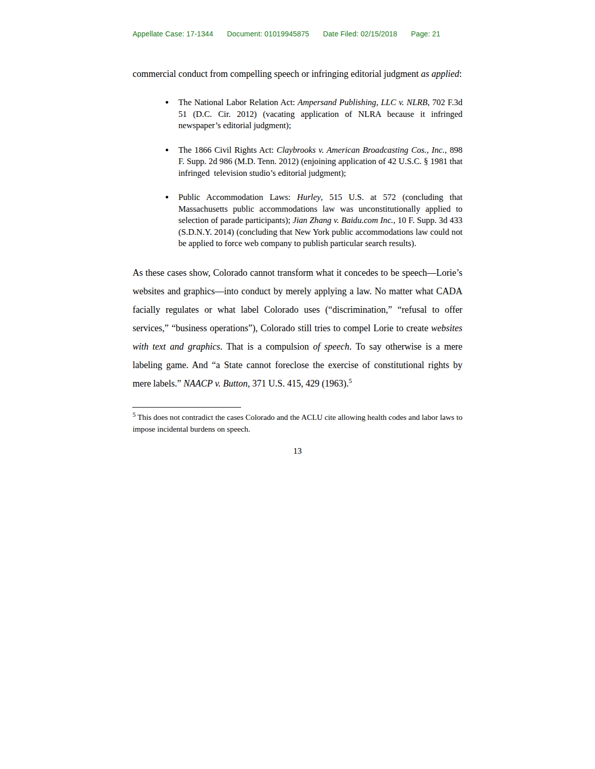Appellate Case: 17-1344 Document: 01019945875 Date Filed: 02/15/2018 Page: 21
commercial conduct from compelling speech or infringing editorial judgment as applied:
The National Labor Relation Act: Ampersand Publishing, LLC v. NLRB, 702 F.3d 51 (D.C. Cir. 2012) (vacating application of NLRA because it infringed newspaper’s editorial judgment);
The 1866 Civil Rights Act: Claybrooks v. American Broadcasting Cos., Inc., 898 F. Supp. 2d 986 (M.D. Tenn. 2012) (enjoining application of 42 U.S.C. § 1981 that infringed television studio’s editorial judgment);
Public Accommodation Laws: Hurley, 515 U.S. at 572 (concluding that Massachusetts public accommodations law was unconstitutionally applied to selection of parade participants); Jian Zhang v. Baidu.com Inc., 10 F. Supp. 3d 433 (S.D.N.Y. 2014) (concluding that New York public accommodations law could not be applied to force web company to publish particular search results).
As these cases show, Colorado cannot transform what it concedes to be speech—Lorie’s websites and graphics—into conduct by merely applying a law. No matter what CADA facially regulates or what label Colorado uses (“discrimination,” “refusal to offer services,” “business operations”), Colorado still tries to compel Lorie to create websites with text and graphics. That is a compulsion of speech. To say otherwise is a mere labeling game. And “a State cannot foreclose the exercise of constitutional rights by mere labels.” NAACP v. Button, 371 U.S. 415, 429 (1963).5
5 This does not contradict the cases Colorado and the ACLU cite allowing health codes and labor laws to impose incidental burdens on speech.
13